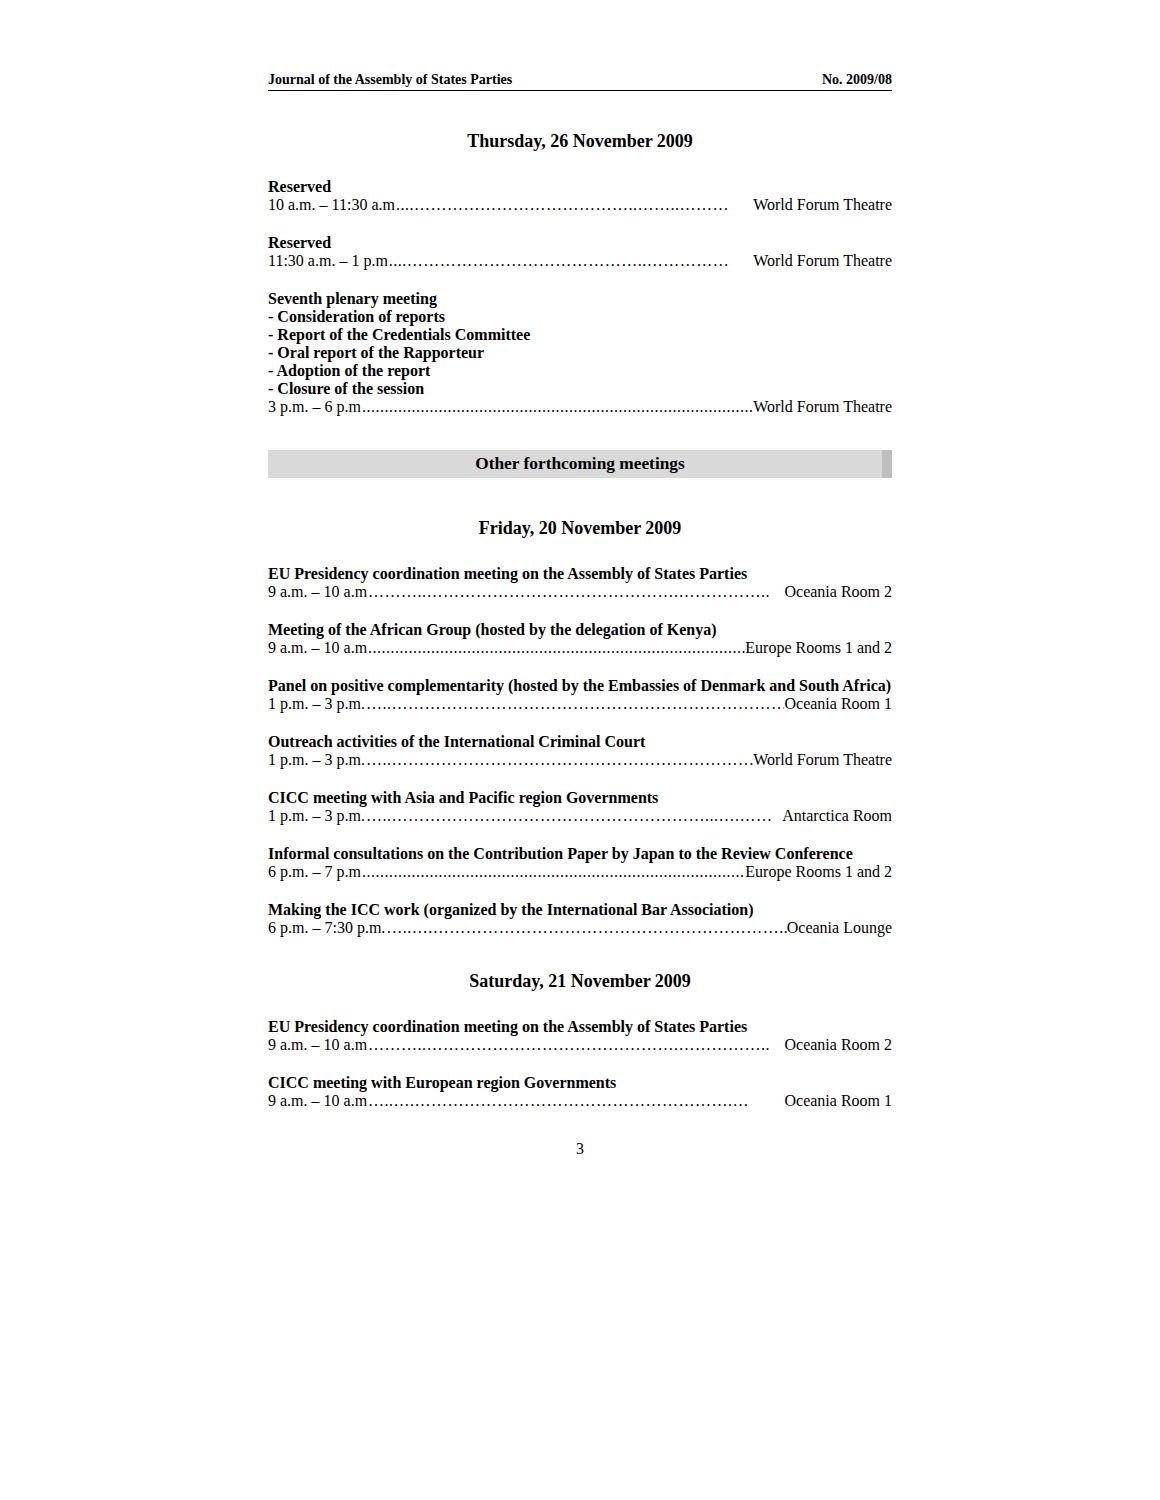Journal of the Assembly of States Parties
No. 2009/08
Thursday, 26 November 2009
Reserved
10 a.m. – 11:30 a.m ....…………………………………..……..……… World Forum Theatre
Reserved
11:30 a.m. – 1 p.m ....……………………………………..…………… World Forum Theatre
Seventh plenary meeting
- Consideration of reports
- Report of the Credentials Committee
- Oral report of the Rapporteur
- Adoption of the report
- Closure of the session
3 p.m. – 6 p.m .................................................................................................. World Forum Theatre
Other forthcoming meetings
Friday, 20 November 2009
EU Presidency coordination meeting on the Assembly of States Parties
9 a.m. – 10 a.m ………..……………………………………….…………….. Oceania Room 2
Meeting of the African Group (hosted by the delegation of Kenya)
9 a.m. – 10 a.m ................................................................................................ Europe Rooms 1 and 2
Panel on positive complementarity (hosted by the Embassies of Denmark and South Africa)
1 p.m. – 3 p.m. …..……………………………………………………………… Oceania Room 1
Outreach activities of the International Criminal Court
1 p.m. – 3 p.m. …..…………………………………………………………… World Forum Theatre
CICC meeting with Asia and Pacific region Governments
1 p.m. – 3 p.m. …..…………………………………………………...….…… Antarctica Room
Informal consultations on the Contribution Paper by Japan to the Review Conference
6 p.m. – 7 p.m .................................................................................................. Europe Rooms 1 and 2
Making the ICC work (organized by the International Bar Association)
6 p.m. – 7:30 p.m. …..….………………………………………………………... Oceania Lounge
Saturday, 21 November 2009
EU Presidency coordination meeting on the Assembly of States Parties
9 a.m. – 10 a.m ………..……………………………………….…………….. Oceania Room 2
CICC meeting with European region Governments
9 a.m. – 10 a.m …..….………………………………………………….… Oceania Room 1
3